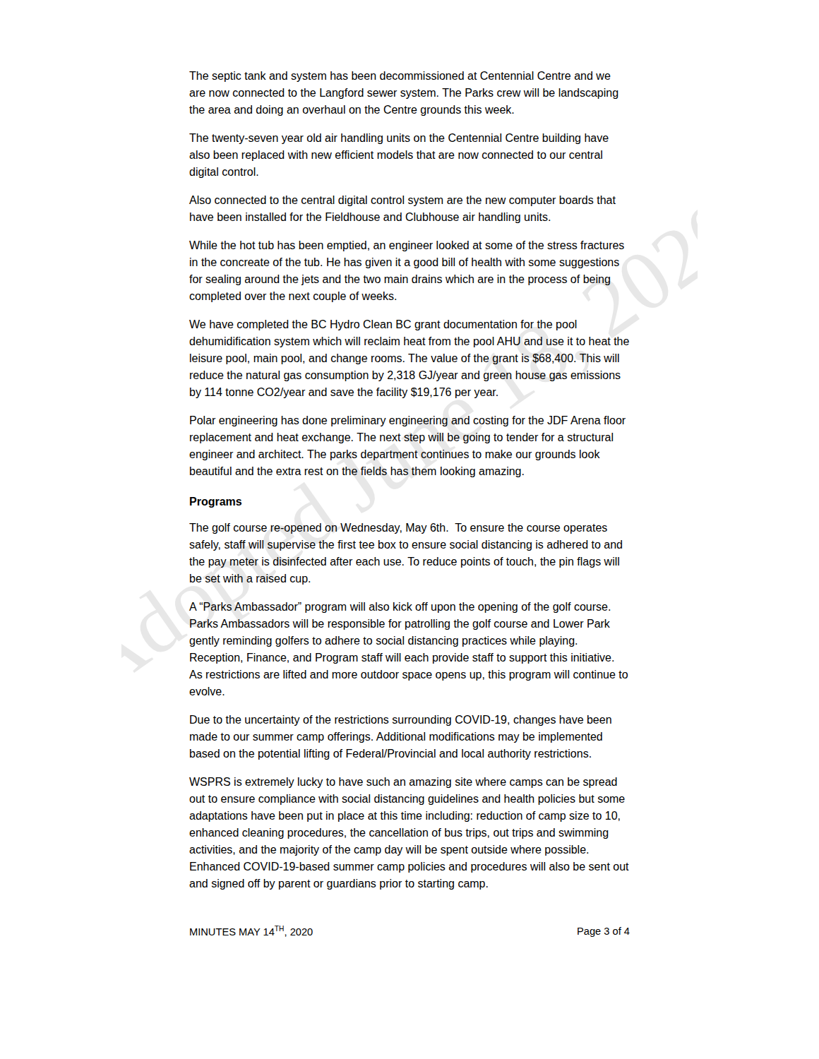Adopted June 18, 2020
The septic tank and system has been decommissioned at Centennial Centre and we are now connected to the Langford sewer system. The Parks crew will be landscaping the area and doing an overhaul on the Centre grounds this week.
The twenty-seven year old air handling units on the Centennial Centre building have also been replaced with new efficient models that are now connected to our central digital control.
Also connected to the central digital control system are the new computer boards that have been installed for the Fieldhouse and Clubhouse air handling units.
While the hot tub has been emptied, an engineer looked at some of the stress fractures in the concreate of the tub. He has given it a good bill of health with some suggestions for sealing around the jets and the two main drains which are in the process of being completed over the next couple of weeks.
We have completed the BC Hydro Clean BC grant documentation for the pool dehumidification system which will reclaim heat from the pool AHU and use it to heat the leisure pool, main pool, and change rooms. The value of the grant is $68,400. This will reduce the natural gas consumption by 2,318 GJ/year and green house gas emissions by 114 tonne CO2/year and save the facility $19,176 per year.
Polar engineering has done preliminary engineering and costing for the JDF Arena floor replacement and heat exchange. The next step will be going to tender for a structural engineer and architect. The parks department continues to make our grounds look beautiful and the extra rest on the fields has them looking amazing.
Programs
The golf course re-opened on Wednesday, May 6th. To ensure the course operates safely, staff will supervise the first tee box to ensure social distancing is adhered to and the pay meter is disinfected after each use. To reduce points of touch, the pin flags will be set with a raised cup.
A “Parks Ambassador” program will also kick off upon the opening of the golf course. Parks Ambassadors will be responsible for patrolling the golf course and Lower Park gently reminding golfers to adhere to social distancing practices while playing. Reception, Finance, and Program staff will each provide staff to support this initiative. As restrictions are lifted and more outdoor space opens up, this program will continue to evolve.
Due to the uncertainty of the restrictions surrounding COVID-19, changes have been made to our summer camp offerings. Additional modifications may be implemented based on the potential lifting of Federal/Provincial and local authority restrictions.
WSPRS is extremely lucky to have such an amazing site where camps can be spread out to ensure compliance with social distancing guidelines and health policies but some adaptations have been put in place at this time including: reduction of camp size to 10, enhanced cleaning procedures, the cancellation of bus trips, out trips and swimming activities, and the majority of the camp day will be spent outside where possible. Enhanced COVID-19-based summer camp policies and procedures will also be sent out and signed off by parent or guardians prior to starting camp.
MINUTES MAY 14TH, 2020
Page 3 of 4